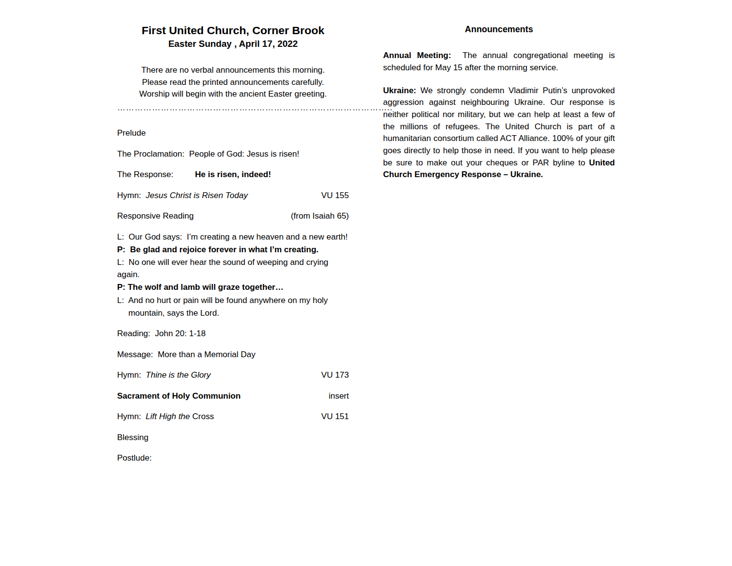First United Church, Corner Brook
Easter Sunday , April 17, 2022
There are no verbal announcements this morning.
Please read the printed announcements carefully.
Worship will begin with the ancient Easter greeting.
…………………………………………………………………………………..
Prelude
The Proclamation: People of God: Jesus is risen!
The Response:He is risen, indeed!
Hymn: Jesus Christ is Risen Today VU 155
Responsive Reading (from Isaiah 65)
L: Our God says: I’m creating a new heaven and a new earth!
P: Be glad and rejoice forever in what I’m creating.
L: No one will ever hear the sound of weeping and crying again.
P: The wolf and lamb will graze together…
L: And no hurt or pain will be found anywhere on my holy
mountain, says the Lord.
Reading: John 20: 1-18
Message: More than a Memorial Day
Hymn: Thine is the Glory VU 173
Sacrament of Holy Communion insert
Hymn: Lift High the Cross VU 151
Blessing
Postlude:
Announcements
Annual Meeting: The annual congregational meeting is scheduled for May 15 after the morning service.
Ukraine: We strongly condemn Vladimir Putin’s unprovoked aggression against neighbouring Ukraine. Our response is neither political nor military, but we can help at least a few of the millions of refugees. The United Church is part of a humanitarian consortium called ACT Alliance. 100% of your gift goes directly to help those in need. If you want to help please be sure to make out your cheques or PAR byline to United Church Emergency Response – Ukraine.